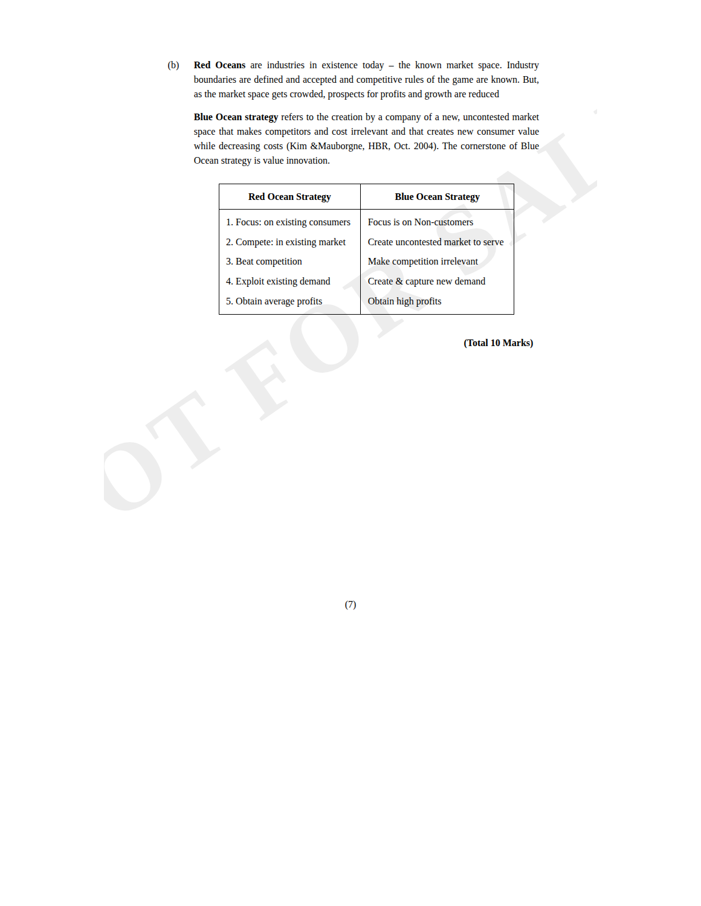NOT FOR SALE
(b)
Red Oceans are industries in existence today – the known market space. Industry boundaries are defined and accepted and competitive rules of the game are known. But, as the market space gets crowded, prospects for profits and growth are reduced
Blue Ocean strategy refers to the creation by a company of a new, uncontested market space that makes competitors and cost irrelevant and that creates new consumer value while decreasing costs (Kim &Mauborgne, HBR, Oct. 2004). The cornerstone of Blue Ocean strategy is value innovation.
| Red Ocean Strategy | Blue Ocean Strategy |
| --- | --- |
| 1. Focus: on existing consumers 2. Compete: in existing market 3. Beat competition 4. Exploit existing demand 5. Obtain average profits | Focus is on Non-customers Create uncontested market to serve Make competition irrelevant Create & capture new demand Obtain high profits |
(Total 10 Marks)
(7)